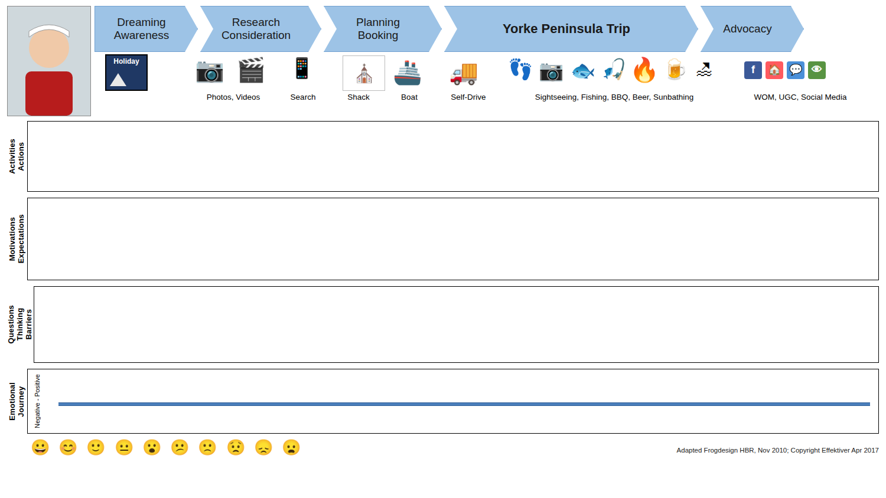Dreaming
Awareness
Research
Consideration
Planning
Booking
Yorke Peninsula Trip
Advocacy
Holiday
📷
🎬
Photos, Videos
📱
Search
⛪
Shack
🚢
Boat
🚚
Self-Drive
👣
📷
🐟
🎣
🔥
🍺
🏖
Sightseeing, Fishing, BBQ, Beer, Sunbathing
f
🏠
💬
👁
WOM, UGC, Social Media
Activities
Actions
Motivations
Expectations
Questions
Thinking
Barriers
Emotional
Journey
Negative - Positive
😀 😊 🙂 😐 😮 😕 🙁 😟 😞 😦
Adapted Frogdesign HBR, Nov 2010; Copyright Effektiver Apr 2017